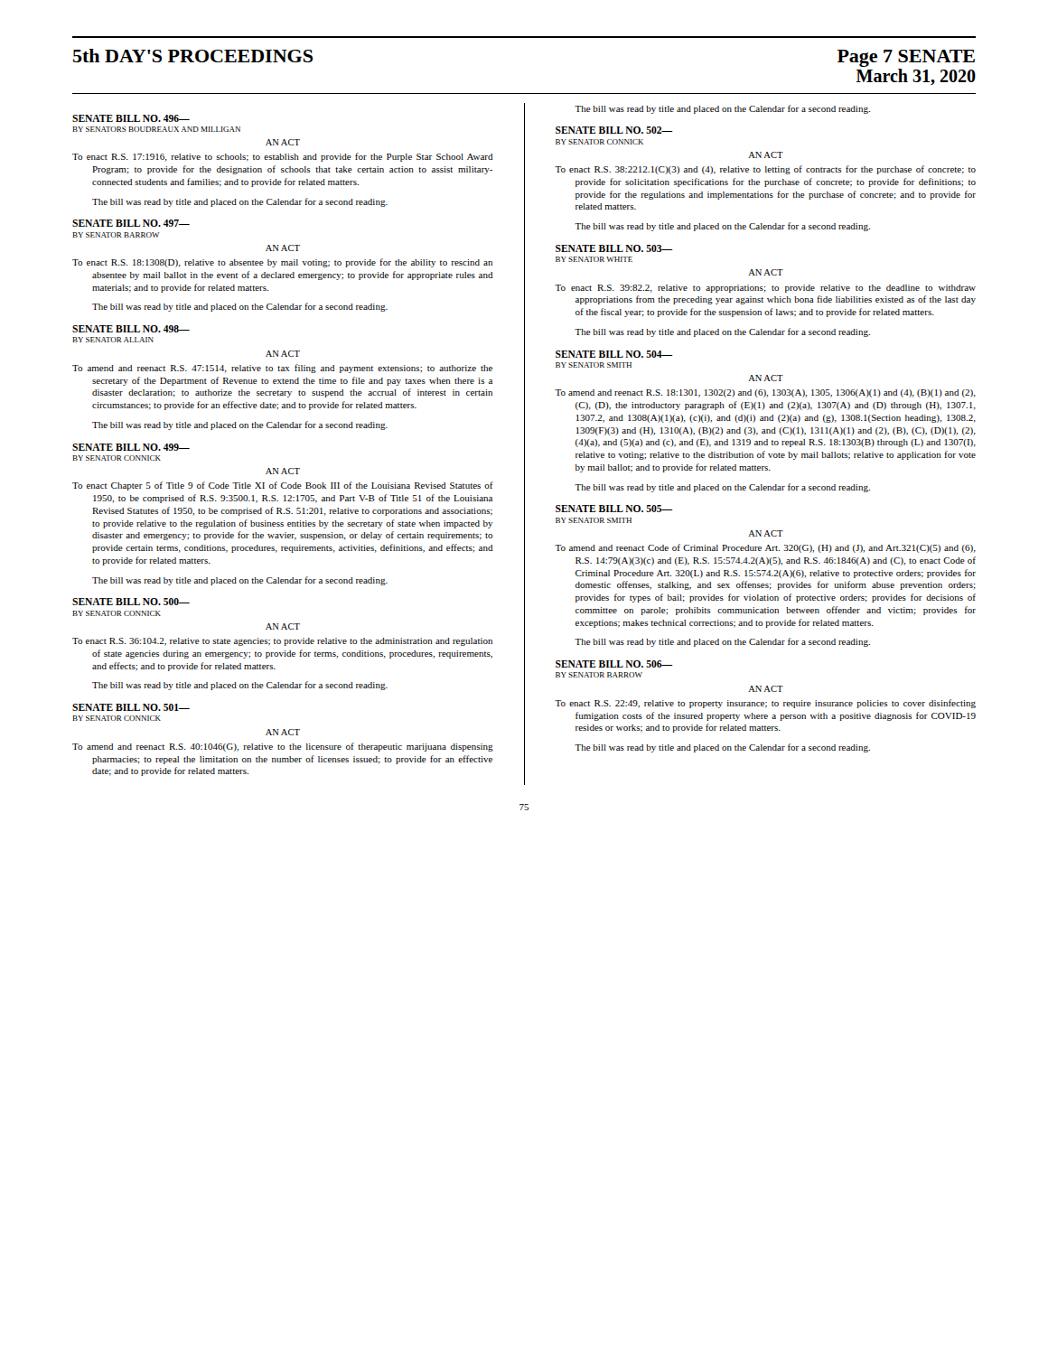5th DAY'S PROCEEDINGS
Page 7 SENATE
March 31, 2020
SENATE BILL NO. 496—
BY SENATORS BOUDREAUX AND MILLIGAN
AN ACT
To enact R.S. 17:1916, relative to schools; to establish and provide for the Purple Star School Award Program; to provide for the designation of schools that take certain action to assist military-connected students and families; and to provide for related matters.
The bill was read by title and placed on the Calendar for a second reading.
SENATE BILL NO. 497—
BY SENATOR BARROW
AN ACT
To enact R.S. 18:1308(D), relative to absentee by mail voting; to provide for the ability to rescind an absentee by mail ballot in the event of a declared emergency; to provide for appropriate rules and materials; and to provide for related matters.
The bill was read by title and placed on the Calendar for a second reading.
SENATE BILL NO. 498—
BY SENATOR ALLAIN
AN ACT
To amend and reenact R.S. 47:1514, relative to tax filing and payment extensions; to authorize the secretary of the Department of Revenue to extend the time to file and pay taxes when there is a disaster declaration; to authorize the secretary to suspend the accrual of interest in certain circumstances; to provide for an effective date; and to provide for related matters.
The bill was read by title and placed on the Calendar for a second reading.
SENATE BILL NO. 499—
BY SENATOR CONNICK
AN ACT
To enact Chapter 5 of Title 9 of Code Title XI of Code Book III of the Louisiana Revised Statutes of 1950, to be comprised of R.S. 9:3500.1, R.S. 12:1705, and Part V-B of Title 51 of the Louisiana Revised Statutes of 1950, to be comprised of R.S. 51:201, relative to corporations and associations; to provide relative to the regulation of business entities by the secretary of state when impacted by disaster and emergency; to provide for the wavier, suspension, or delay of certain requirements; to provide certain terms, conditions, procedures, requirements, activities, definitions, and effects; and to provide for related matters.
The bill was read by title and placed on the Calendar for a second reading.
SENATE BILL NO. 500—
BY SENATOR CONNICK
AN ACT
To enact R.S. 36:104.2, relative to state agencies; to provide relative to the administration and regulation of state agencies during an emergency; to provide for terms, conditions, procedures, requirements, and effects; and to provide for related matters.
The bill was read by title and placed on the Calendar for a second reading.
SENATE BILL NO. 501—
BY SENATOR CONNICK
AN ACT
To amend and reenact R.S. 40:1046(G), relative to the licensure of therapeutic marijuana dispensing pharmacies; to repeal the limitation on the number of licenses issued; to provide for an effective date; and to provide for related matters.
The bill was read by title and placed on the Calendar for a second reading.
SENATE BILL NO. 502—
BY SENATOR CONNICK
AN ACT
To enact R.S. 38:2212.1(C)(3) and (4), relative to letting of contracts for the purchase of concrete; to provide for solicitation specifications for the purchase of concrete; to provide for definitions; to provide for the regulations and implementations for the purchase of concrete; and to provide for related matters.
The bill was read by title and placed on the Calendar for a second reading.
SENATE BILL NO. 503—
BY SENATOR WHITE
AN ACT
To enact R.S. 39:82.2, relative to appropriations; to provide relative to the deadline to withdraw appropriations from the preceding year against which bona fide liabilities existed as of the last day of the fiscal year; to provide for the suspension of laws; and to provide for related matters.
The bill was read by title and placed on the Calendar for a second reading.
SENATE BILL NO. 504—
BY SENATOR SMITH
AN ACT
To amend and reenact R.S. 18:1301, 1302(2) and (6), 1303(A), 1305, 1306(A)(1) and (4), (B)(1) and (2), (C), (D), the introductory paragraph of (E)(1) and (2)(a), 1307(A) and (D) through (H), 1307.1, 1307.2, and 1308(A)(1)(a), (c)(i), and (d)(i) and (2)(a) and (g), 1308.1(Section heading), 1308.2, 1309(F)(3) and (H), 1310(A), (B)(2) and (3), and (C)(1), 1311(A)(1) and (2), (B), (C), (D)(1), (2), (4)(a), and (5)(a) and (c), and (E), and 1319 and to repeal R.S. 18:1303(B) through (L) and 1307(I), relative to voting; relative to the distribution of vote by mail ballots; relative to application for vote by mail ballot; and to provide for related matters.
The bill was read by title and placed on the Calendar for a second reading.
SENATE BILL NO. 505—
BY SENATOR SMITH
AN ACT
To amend and reenact Code of Criminal Procedure Art. 320(G), (H) and (J), and Art.321(C)(5) and (6), R.S. 14:79(A)(3)(c) and (E), R.S. 15:574.4.2(A)(5), and R.S. 46:1846(A) and (C), to enact Code of Criminal Procedure Art. 320(L) and R.S. 15:574.2(A)(6), relative to protective orders; provides for domestic offenses, stalking, and sex offenses; provides for uniform abuse prevention orders; provides for types of bail; provides for violation of protective orders; provides for decisions of committee on parole; prohibits communication between offender and victim; provides for exceptions; makes technical corrections; and to provide for related matters.
The bill was read by title and placed on the Calendar for a second reading.
SENATE BILL NO. 506—
BY SENATOR BARROW
AN ACT
To enact R.S. 22:49, relative to property insurance; to require insurance policies to cover disinfecting fumigation costs of the insured property where a person with a positive diagnosis for COVID-19 resides or works; and to provide for related matters.
The bill was read by title and placed on the Calendar for a second reading.
75